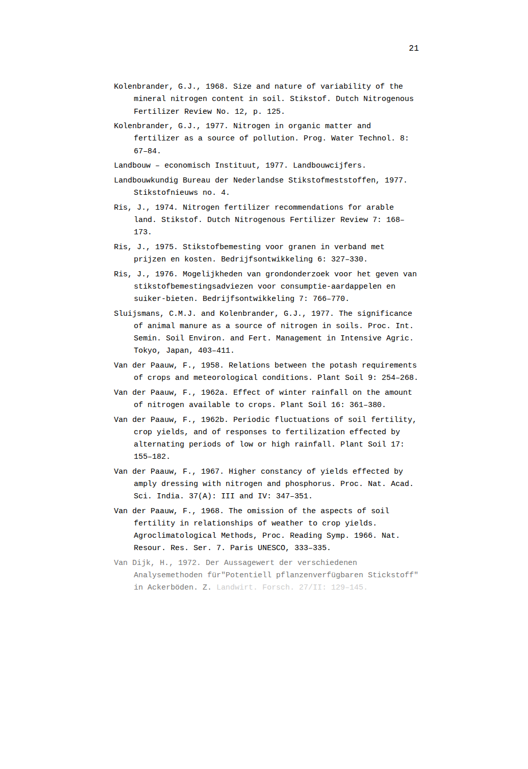21
Kolenbrander, G.J., 1968. Size and nature of variability of the mineral nitrogen content in soil. Stikstof. Dutch Nitrogenous Fertilizer Review No. 12, p. 125.
Kolenbrander, G.J., 1977. Nitrogen in organic matter and fertilizer as a source of pollution. Prog. Water Technol. 8: 67–84.
Landbouw – economisch Instituut, 1977. Landbouwcijfers.
Landbouwkundig Bureau der Nederlandse Stikstofmeststoffen, 1977. Stikstofnieuws no. 4.
Ris, J., 1974. Nitrogen fertilizer recommendations for arable land. Stikstof. Dutch Nitrogenous Fertilizer Review 7: 168–173.
Ris, J., 1975. Stikstofbemesting voor granen in verband met prijzen en kosten. Bedrijfsontwikkeling 6: 327–330.
Ris, J., 1976. Mogelijkheden van grondonderzoek voor het geven van stikstofbemestingsadviezen voor consumptie-aardappelen en suiker-bieten. Bedrijfsontwikkeling 7: 766–770.
Sluijsmans, C.M.J. and Kolenbrander, G.J., 1977. The significance of animal manure as a source of nitrogen in soils. Proc. Int. Semin. Soil Environ. and Fert. Management in Intensive Agric. Tokyo, Japan, 403–411.
Van der Paauw, F., 1958. Relations between the potash requirements of crops and meteorological conditions. Plant Soil 9: 254–268.
Van der Paauw, F., 1962a. Effect of winter rainfall on the amount of nitrogen available to crops. Plant Soil 16: 361–380.
Van der Paauw, F., 1962b. Periodic fluctuations of soil fertility, crop yields, and of responses to fertilization effected by alternating periods of low or high rainfall. Plant Soil 17: 155–182.
Van der Paauw, F., 1967. Higher constancy of yields effected by amply dressing with nitrogen and phosphorus. Proc. Nat. Acad. Sci. India. 37(A): III and IV: 347–351.
Van der Paauw, F., 1968. The omission of the aspects of soil fertility in relationships of weather to crop yields. Agroclimatological Methods, Proc. Reading Symp. 1966. Nat. Resour. Res. Ser. 7. Paris UNESCO, 333–335.
Van Dijk, H., 1972. Der Aussagewert der verschiedenen Analysemethoden für"Potentiell pflanzenverfügbaren Stickstoff" in Ackerböden. Z. Landwirt. Forsch. 27/II: 129–145.